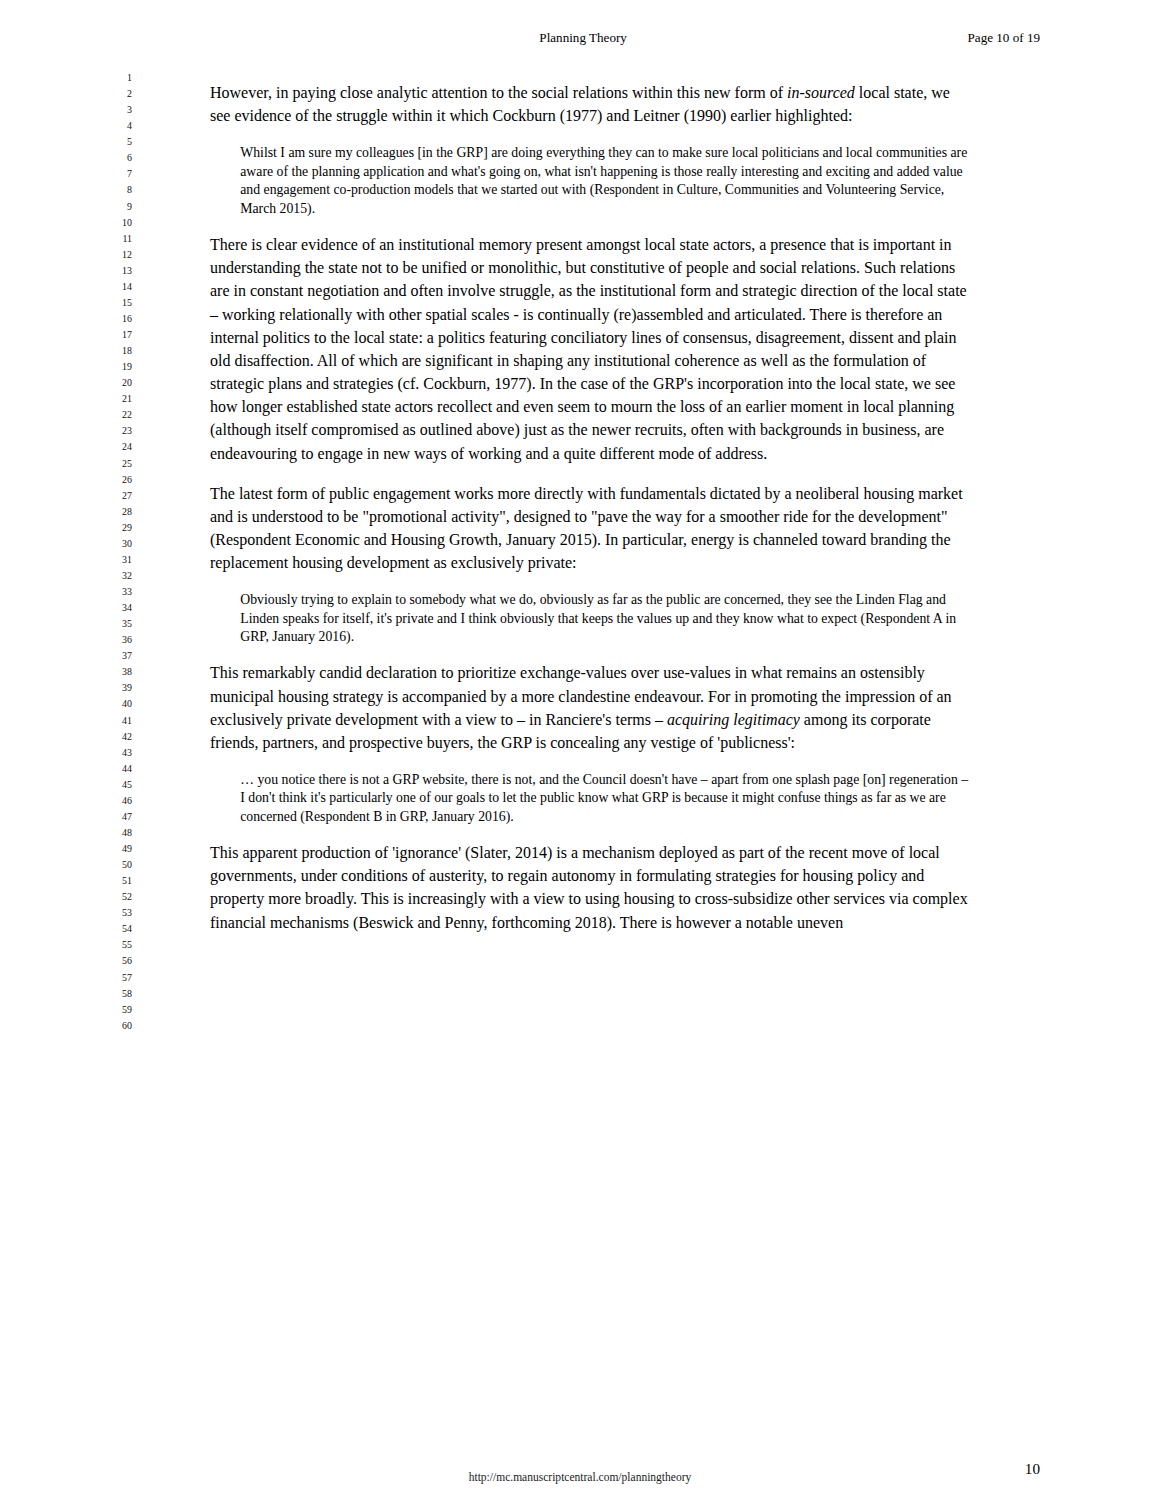Planning Theory Page 10 of 19
12345678910 11121314151617181920 21222324252627282930 31323334353637383940 41424344454647484950 51525354555657585960
However, in paying close analytic attention to the social relations within this new form of in-sourced local state, we see evidence of the struggle within it which Cockburn (1977) and Leitner (1990) earlier highlighted:
Whilst I am sure my colleagues [in the GRP] are doing everything they can to make sure local politicians and local communities are aware of the planning application and what's going on, what isn't happening is those really interesting and exciting and added value and engagement co-production models that we started out with (Respondent in Culture, Communities and Volunteering Service, March 2015).
There is clear evidence of an institutional memory present amongst local state actors, a presence that is important in understanding the state not to be unified or monolithic, but constitutive of people and social relations. Such relations are in constant negotiation and often involve struggle, as the institutional form and strategic direction of the local state – working relationally with other spatial scales - is continually (re)assembled and articulated. There is therefore an internal politics to the local state: a politics featuring conciliatory lines of consensus, disagreement, dissent and plain old disaffection. All of which are significant in shaping any institutional coherence as well as the formulation of strategic plans and strategies (cf. Cockburn, 1977). In the case of the GRP's incorporation into the local state, we see how longer established state actors recollect and even seem to mourn the loss of an earlier moment in local planning (although itself compromised as outlined above) just as the newer recruits, often with backgrounds in business, are endeavouring to engage in new ways of working and a quite different mode of address.
The latest form of public engagement works more directly with fundamentals dictated by a neoliberal housing market and is understood to be "promotional activity", designed to "pave the way for a smoother ride for the development" (Respondent Economic and Housing Growth, January 2015). In particular, energy is channeled toward branding the replacement housing development as exclusively private:
Obviously trying to explain to somebody what we do, obviously as far as the public are concerned, they see the Linden Flag and Linden speaks for itself, it's private and I think obviously that keeps the values up and they know what to expect (Respondent A in GRP, January 2016).
This remarkably candid declaration to prioritize exchange-values over use-values in what remains an ostensibly municipal housing strategy is accompanied by a more clandestine endeavour. For in promoting the impression of an exclusively private development with a view to – in Ranciere's terms – acquiring legitimacy among its corporate friends, partners, and prospective buyers, the GRP is concealing any vestige of 'publicness':
… you notice there is not a GRP website, there is not, and the Council doesn't have – apart from one splash page [on] regeneration – I don't think it's particularly one of our goals to let the public know what GRP is because it might confuse things as far as we are concerned (Respondent B in GRP, January 2016).
This apparent production of 'ignorance' (Slater, 2014) is a mechanism deployed as part of the recent move of local governments, under conditions of austerity, to regain autonomy in formulating strategies for housing policy and property more broadly. This is increasingly with a view to using housing to cross-subsidize other services via complex financial mechanisms (Beswick and Penny, forthcoming 2018). There is however a notable uneven
http://mc.manuscriptcentral.com/planningtheory 10